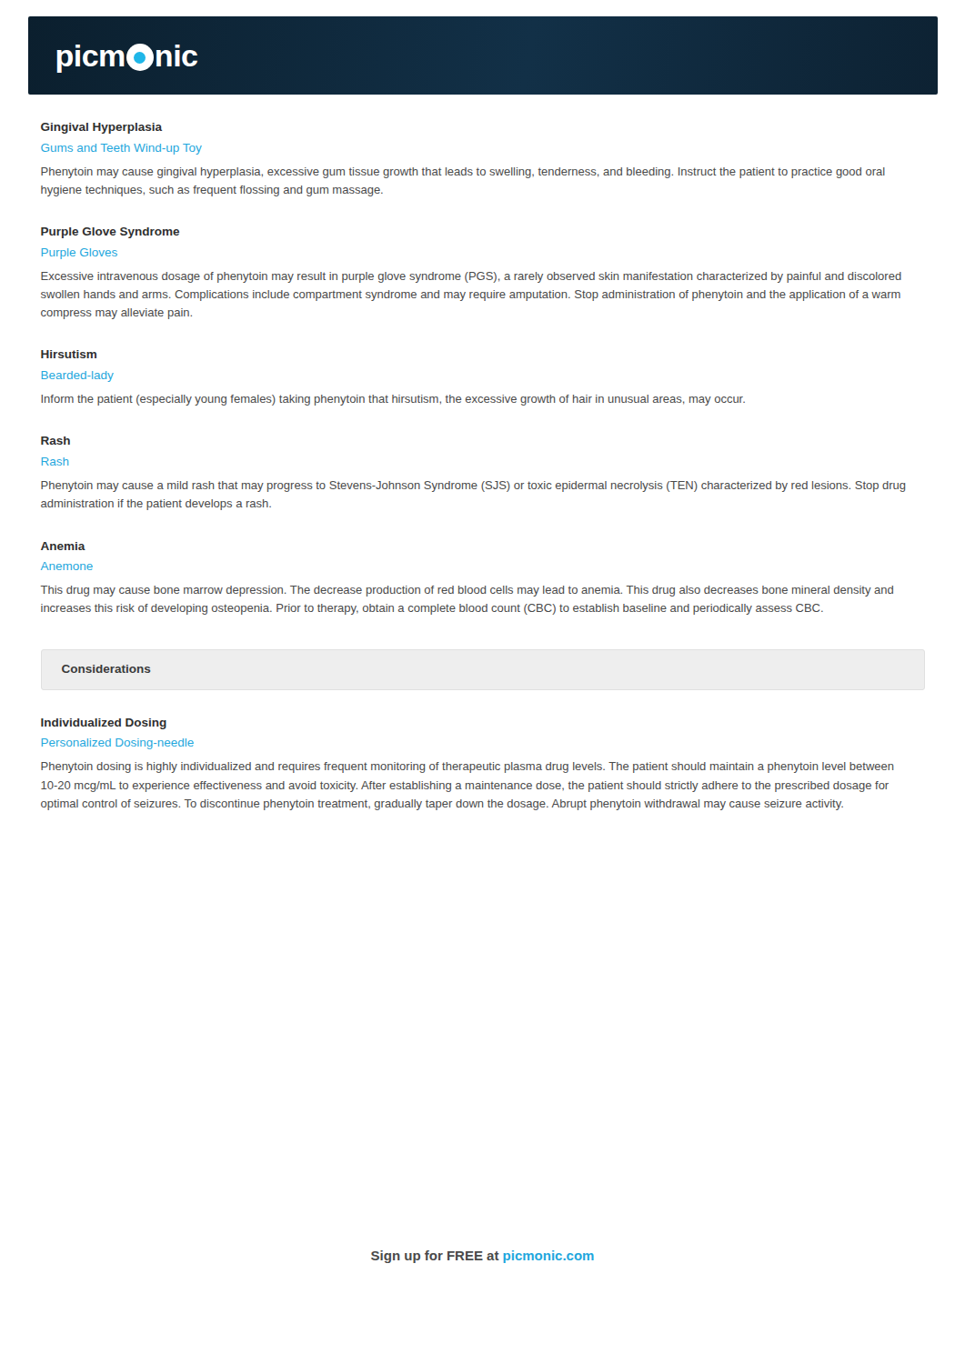picm nic
Gingival Hyperplasia
Gums and Teeth Wind-up Toy
Phenytoin may cause gingival hyperplasia, excessive gum tissue growth that leads to swelling, tenderness, and bleeding. Instruct the patient to practice good oral hygiene techniques, such as frequent flossing and gum massage.
Purple Glove Syndrome
Purple Gloves
Excessive intravenous dosage of phenytoin may result in purple glove syndrome (PGS), a rarely observed skin manifestation characterized by painful and discolored swollen hands and arms. Complications include compartment syndrome and may require amputation. Stop administration of phenytoin and the application of a warm compress may alleviate pain.
Hirsutism
Bearded-lady
Inform the patient (especially young females) taking phenytoin that hirsutism, the excessive growth of hair in unusual areas, may occur.
Rash
Rash
Phenytoin may cause a mild rash that may progress to Stevens-Johnson Syndrome (SJS) or toxic epidermal necrolysis (TEN) characterized by red lesions. Stop drug administration if the patient develops a rash.
Anemia
Anemone
This drug may cause bone marrow depression. The decrease production of red blood cells may lead to anemia. This drug also decreases bone mineral density and increases this risk of developing osteopenia. Prior to therapy, obtain a complete blood count (CBC) to establish baseline and periodically assess CBC.
Considerations
Individualized Dosing
Personalized Dosing-needle
Phenytoin dosing is highly individualized and requires frequent monitoring of therapeutic plasma drug levels. The patient should maintain a phenytoin level between 10-20 mcg/mL to experience effectiveness and avoid toxicity. After establishing a maintenance dose, the patient should strictly adhere to the prescribed dosage for optimal control of seizures. To discontinue phenytoin treatment, gradually taper down the dosage. Abrupt phenytoin withdrawal may cause seizure activity.
Sign up for FREE at picmonic.com